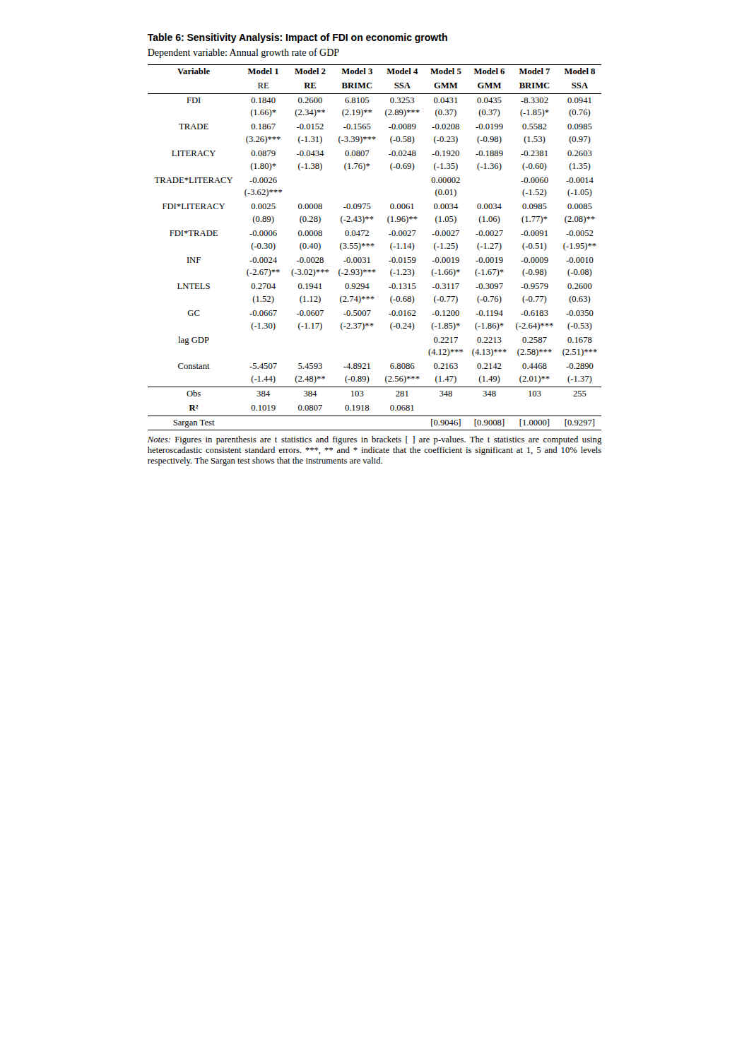Table 6: Sensitivity Analysis: Impact of FDI on economic growth
Dependent variable: Annual growth rate of GDP
| Variable | Model 1 | Model 2 | Model 3 | Model 4 | Model 5 | Model 6 | Model 7 | Model 8 |
| --- | --- | --- | --- | --- | --- | --- | --- | --- |
| | RE | RE | BRIMC | SSA | GMM | GMM | BRIMC | SSA |
| FDI | 0.1840 | 0.2600 | 6.8105 | 0.3253 | 0.0431 | 0.0435 | -8.3302 | 0.0941 |
| | (1.66)* | (2.34)** | (2.19)** | (2.89)*** | (0.37) | (0.37) | (-1.85)* | (0.76) |
| TRADE | 0.1867 | -0.0152 | -0.1565 | -0.0089 | -0.0208 | -0.0199 | 0.5582 | 0.0985 |
| | (3.26)*** | (-1.31) | (-3.39)*** | (-0.58) | (-0.23) | (-0.98) | (1.53) | (0.97) |
| LITERACY | 0.0879 | -0.0434 | 0.0807 | -0.0248 | -0.1920 | -0.1889 | -0.2381 | 0.2603 |
| | (1.80)* | (-1.38) | (1.76)* | (-0.69) | (-1.35) | (-1.36) | (-0.60) | (1.35) |
| TRADE*LITERACY | -0.0026 | | | | 0.00002 | | -0.0060 | -0.0014 |
| | (-3.62)*** | | | | (0.01) | | (-1.52) | (-1.05) |
| FDI*LITERACY | 0.0025 | 0.0008 | -0.0975 | 0.0061 | 0.0034 | 0.0034 | 0.0985 | 0.0085 |
| | (0.89) | (0.28) | (-2.43)** | (1.96)** | (1.05) | (1.06) | (1.77)* | (2.08)** |
| FDI*TRADE | -0.0006 | 0.0008 | 0.0472 | -0.0027 | -0.0027 | -0.0027 | -0.0091 | -0.0052 |
| | (-0.30) | (0.40) | (3.55)*** | (-1.14) | (-1.25) | (-1.27) | (-0.51) | (-1.95)** |
| INF | -0.0024 | -0.0028 | -0.0031 | -0.0159 | -0.0019 | -0.0019 | -0.0009 | -0.0010 |
| | (-2.67)** | (-3.02)*** | (-2.93)*** | (-1.23) | (-1.66)* | (-1.67)* | (-0.98) | (-0.08) |
| LNTELS | 0.2704 | 0.1941 | 0.9294 | -0.1315 | -0.3117 | -0.3097 | -0.9579 | 0.2600 |
| | (1.52) | (1.12) | (2.74)*** | (-0.68) | (-0.77) | (-0.76) | (-0.77) | (0.63) |
| GC | -0.0667 | -0.0607 | -0.5007 | -0.0162 | -0.1200 | -0.1194 | -0.6183 | -0.0350 |
| | (-1.30) | (-1.17) | (-2.37)** | (-0.24) | (-1.85)* | (-1.86)* | (-2.64)*** | (-0.53) |
| lag GDP | | | | | 0.2217 | 0.2213 | 0.2587 | 0.1678 |
| | | | | | (4.12)*** | (4.13)*** | (2.58)*** | (2.51)*** |
| Constant | -5.4507 | 5.4593 | -4.8921 | 6.8086 | 0.2163 | 0.2142 | 0.4468 | -0.2890 |
| | (-1.44) | (2.48)** | (-0.89) | (2.56)*** | (1.47) | (1.49) | (2.01)** | (-1.37) |
| Obs | 384 | 384 | 103 | 281 | 348 | 348 | 103 | 255 |
| R² | 0.1019 | 0.0807 | 0.1918 | 0.0681 | | | | |
| Sargan Test | | | | | [0.9046] | [0.9008] | [1.0000] | [0.9297] |
Notes: Figures in parenthesis are t statistics and figures in brackets [ ] are p-values. The t statistics are computed using heteroscadastic consistent standard errors. ***, ** and * indicate that the coefficient is significant at 1, 5 and 10% levels respectively. The Sargan test shows that the instruments are valid.